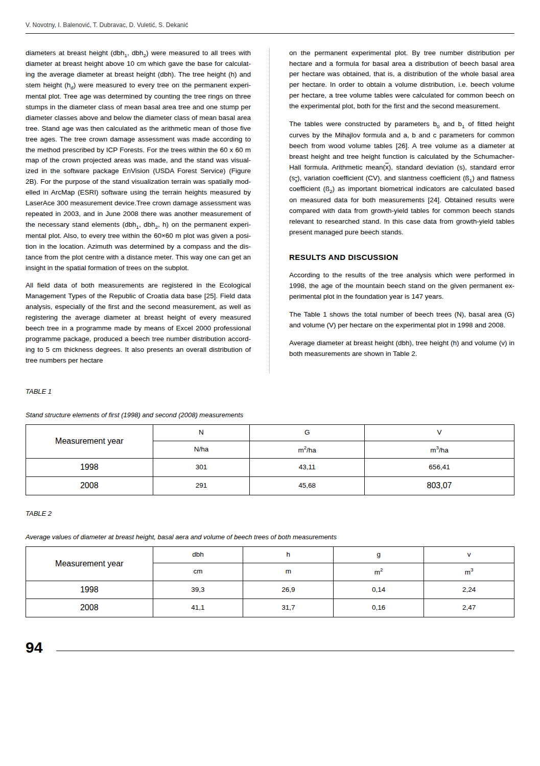V. Novotny, I. Balenović, T. Dubravac, D. Vuletić, S. Dekanić
diameters at breast height (dbh1, dbh2) were measured to all trees with diameter at breast height above 10 cm which gave the base for calculating the average diameter at breast height (dbh). The tree height (h) and stem height (hd) were measured to every tree on the permanent experimental plot. Tree age was determined by counting the tree rings on three stumps in the diameter class of mean basal area tree and one stump per diameter classes above and below the diameter class of mean basal area tree. Stand age was then calculated as the arithmetic mean of those five tree ages. The tree crown damage assessment was made according to the method prescribed by ICP Forests. For the trees within the 60 x 60 m map of the crown projected areas was made, and the stand was visualized in the software package EnVision (USDA Forest Service) (Figure 2B). For the purpose of the stand visualization terrain was spatially modelled in ArcMap (ESRI) software using the terrain heights measured by LaserAce 300 measurement device.Tree crown damage assessment was repeated in 2003, and in June 2008 there was another measurement of the necessary stand elements (dbh1, dbh2, h) on the permanent experimental plot. Also, to every tree within the 60×60 m plot was given a position in the location. Azimuth was determined by a compass and the distance from the plot centre with a distance meter. This way one can get an insight in the spatial formation of trees on the subplot.
All field data of both measurements are registered in the Ecological Management Types of the Republic of Croatia data base [25]. Field data analysis, especially of the first and the second measurement, as well as registering the average diameter at breast height of every measured beech tree in a programme made by means of Excel 2000 professional programme package, produced a beech tree number distribution according to 5 cm thickness degrees. It also presents an overall distribution of tree numbers per hectare
on the permanent experimental plot. By tree number distribution per hectare and a formula for basal area a distribution of beech basal area per hectare was obtained, that is, a distribution of the whole basal area per hectare. In order to obtain a volume distribution, i.e. beech volume per hectare, a tree volume tables were calculated for common beech on the experimental plot, both for the first and the second measurement.
The tables were constructed by parameters b0 and b1 of fitted height curves by the Mihajlov formula and a, b and c parameters for common beech from wood volume tables [26]. A tree volume as a diameter at breast height and tree height function is calculated by the Schumacher-Hall formula. Arithmetic mean(x), standard deviation (s), standard error (sx), variation coefficient (CV), and slantness coefficient (ß1) and flatness coefficient (ß2) as important biometrical indicators are calculated based on measured data for both measurements [24]. Obtained results were compared with data from growth-yield tables for common beech stands relevant to researched stand. In this case data from growth-yield tables present managed pure beech stands.
RESULTS AND DISCUSSION
According to the results of the tree analysis which were performed in 1998, the age of the mountain beech stand on the given permanent experimental plot in the foundation year is 147 years.
The Table 1 shows the total number of beech trees (N), basal area (G) and volume (V) per hectare on the experimental plot in 1998 and 2008.
Average diameter at breast height (dbh), tree height (h) and volume (v) in both measurements are shown in Table 2.
TABLE 1
Stand structure elements of first (1998) and second (2008) measurements
| Measurement year | N | G | V |
| N/ha | m 2 /ha | m 3 /ha |
| 1998 | 301 | 43,11 | 656,41 |
| 2008 | 291 | 45,68 | 803,07 |
TABLE 2
Average values of diameter at breast height, basal aera and volume of beech trees of both measurements
| Measurement year | dbh | h | g | v |
| cm | m | m 2 | m 3 |
| 1998 | 39,3 | 26,9 | 0,14 | 2,24 |
| 2008 | 41,1 | 31,7 | 0,16 | 2,47 |
94